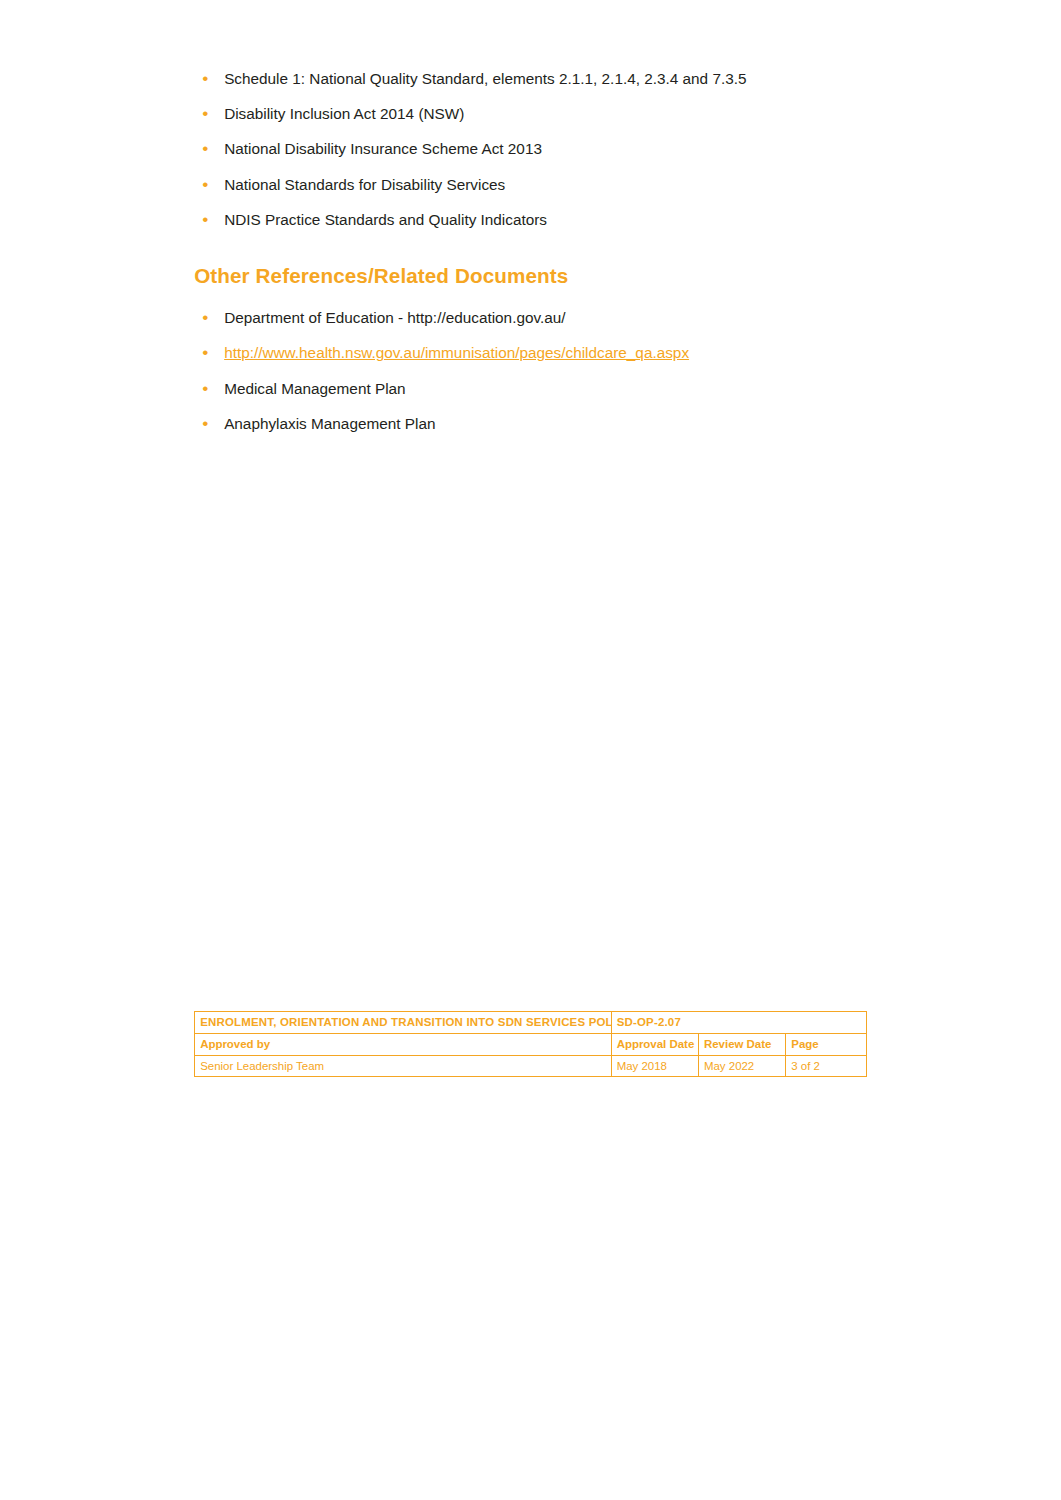Schedule 1: National Quality Standard, elements 2.1.1, 2.1.4, 2.3.4 and 7.3.5
Disability Inclusion Act 2014 (NSW)
National Disability Insurance Scheme Act 2013
National Standards for Disability Services
NDIS Practice Standards and Quality Indicators
Other References/Related Documents
Department of Education - http://education.gov.au/
http://www.health.nsw.gov.au/immunisation/pages/childcare_qa.aspx
Medical Management Plan
Anaphylaxis Management Plan
| ENROLMENT, ORIENTATION AND TRANSITION INTO SDN SERVICES POLICY | SD-OP-2.07 |
| Approved by | Approval Date | Review Date | Page |
| Senior Leadership Team | May 2018 | May 2022 | 3 of 2 |